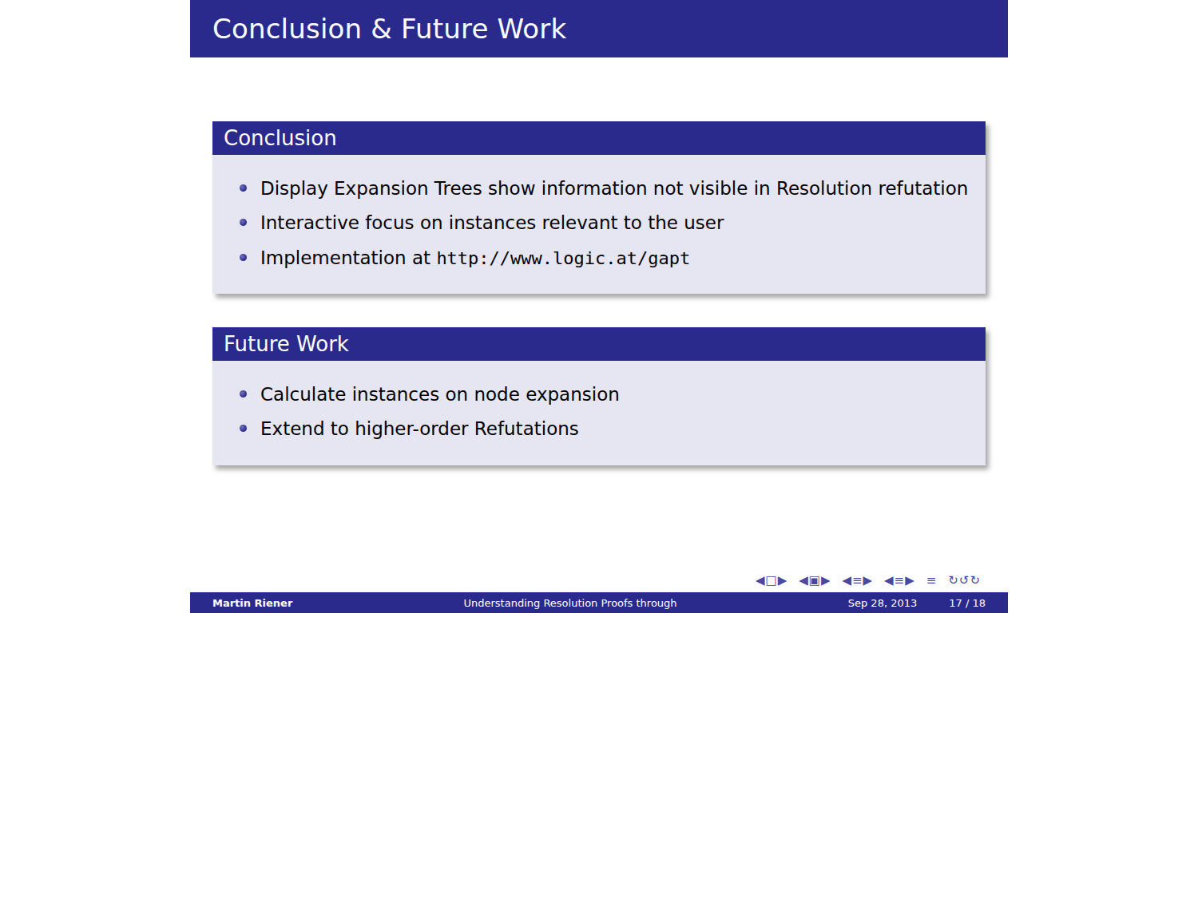Conclusion & Future Work
Conclusion
Display Expansion Trees show information not visible in Resolution refutation
Interactive focus on instances relevant to the user
Implementation at http://www.logic.at/gapt
Future Work
Calculate instances on node expansion
Extend to higher-order Refutations
◀□▶ ◀▣▶ ◀≡▶ ◀≡▶ ≡ ↻↺↻
Martin Riener
Understanding Resolution Proofs through
Sep 28, 2013
17 / 18